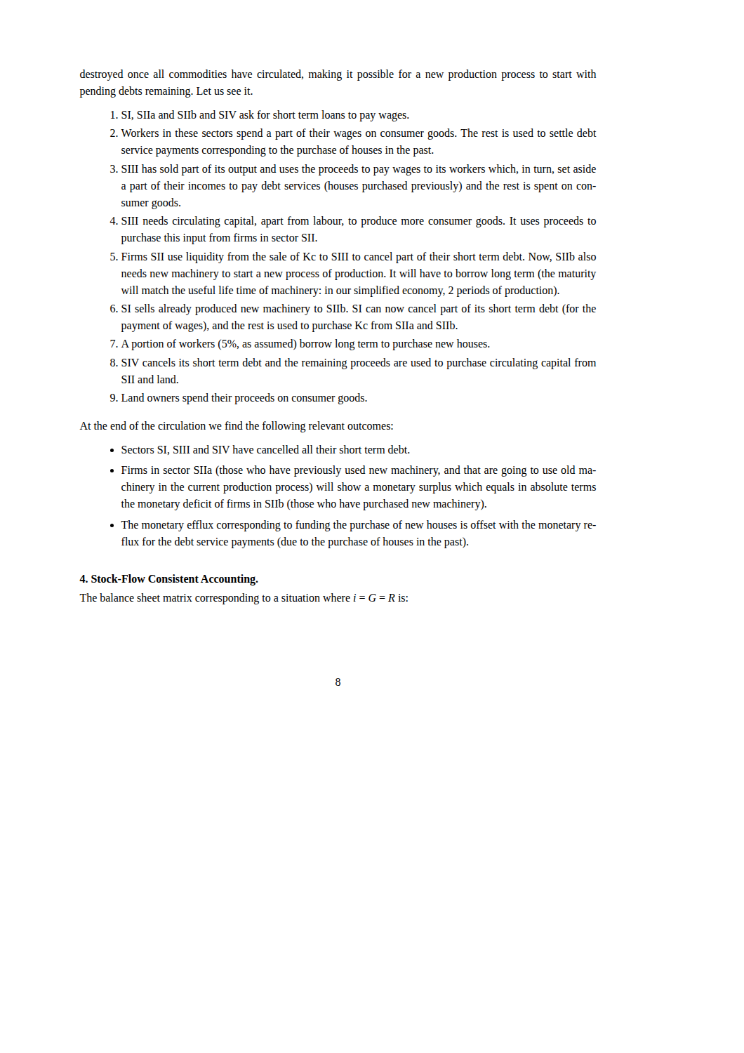destroyed once all commodities have circulated, making it possible for a new production process to start with pending debts remaining. Let us see it.
SI, SIIa and SIIb and SIV ask for short term loans to pay wages.
Workers in these sectors spend a part of their wages on consumer goods. The rest is used to settle debt service payments corresponding to the purchase of houses in the past.
SIII has sold part of its output and uses the proceeds to pay wages to its workers which, in turn, set aside a part of their incomes to pay debt services (houses purchased previously) and the rest is spent on consumer goods.
SIII needs circulating capital, apart from labour, to produce more consumer goods. It uses proceeds to purchase this input from firms in sector SII.
Firms SII use liquidity from the sale of Kc to SIII to cancel part of their short term debt. Now, SIIb also needs new machinery to start a new process of production. It will have to borrow long term (the maturity will match the useful life time of machinery: in our simplified economy, 2 periods of production).
SI sells already produced new machinery to SIIb. SI can now cancel part of its short term debt (for the payment of wages), and the rest is used to purchase Kc from SIIa and SIIb.
A portion of workers (5%, as assumed) borrow long term to purchase new houses.
SIV cancels its short term debt and the remaining proceeds are used to purchase circulating capital from SII and land.
Land owners spend their proceeds on consumer goods.
At the end of the circulation we find the following relevant outcomes:
Sectors SI, SIII and SIV have cancelled all their short term debt.
Firms in sector SIIa (those who have previously used new machinery, and that are going to use old machinery in the current production process) will show a monetary surplus which equals in absolute terms the monetary deficit of firms in SIIb (those who have purchased new machinery).
The monetary efflux corresponding to funding the purchase of new houses is offset with the monetary reflux for the debt service payments (due to the purchase of houses in the past).
4. Stock-Flow Consistent Accounting.
The balance sheet matrix corresponding to a situation where i = G = R is:
8